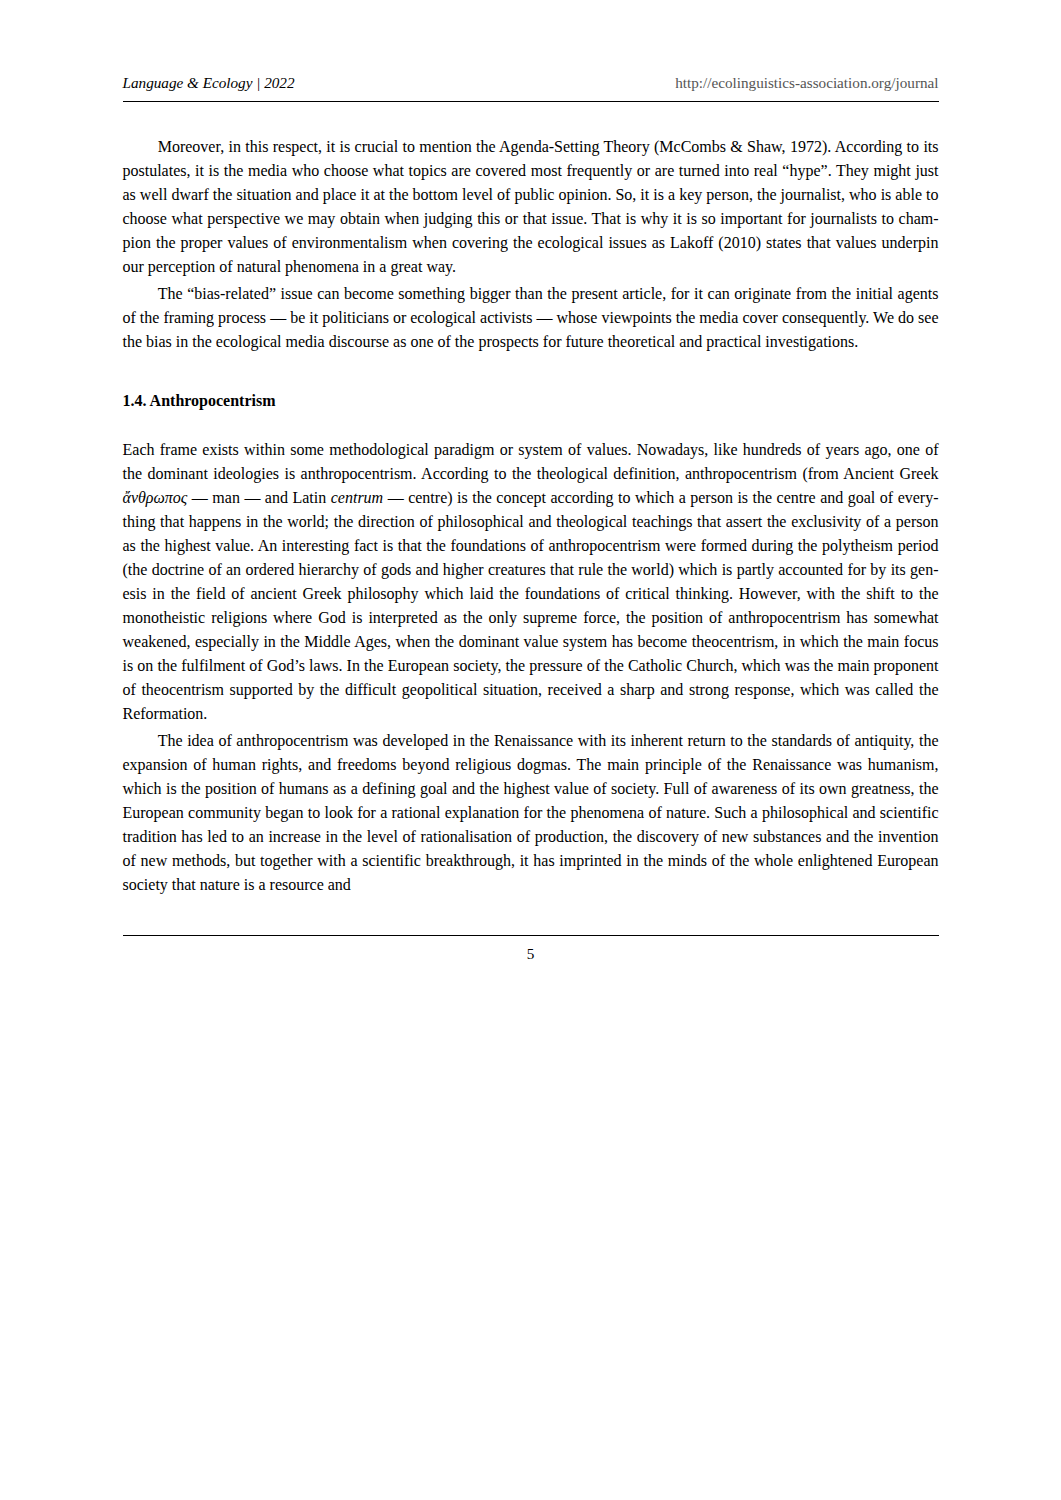Language & Ecology | 2022 http://ecolinguistics-association.org/journal
Moreover, in this respect, it is crucial to mention the Agenda-Setting Theory (McCombs & Shaw, 1972). According to its postulates, it is the media who choose what topics are covered most frequently or are turned into real “hype”. They might just as well dwarf the situation and place it at the bottom level of public opinion. So, it is a key person, the journalist, who is able to choose what perspective we may obtain when judging this or that issue. That is why it is so important for journalists to champion the proper values of environmentalism when covering the ecological issues as Lakoff (2010) states that values underpin our perception of natural phenomena in a great way.
The “bias-related” issue can become something bigger than the present article, for it can originate from the initial agents of the framing process — be it politicians or ecological activists — whose viewpoints the media cover consequently. We do see the bias in the ecological media discourse as one of the prospects for future theoretical and practical investigations.
1.4. Anthropocentrism
Each frame exists within some methodological paradigm or system of values. Nowadays, like hundreds of years ago, one of the dominant ideologies is anthropocentrism. According to the theological definition, anthropocentrism (from Ancient Greek ἄνθρωπος — man — and Latin centrum — centre) is the concept according to which a person is the centre and goal of everything that happens in the world; the direction of philosophical and theological teachings that assert the exclusivity of a person as the highest value. An interesting fact is that the foundations of anthropocentrism were formed during the polytheism period (the doctrine of an ordered hierarchy of gods and higher creatures that rule the world) which is partly accounted for by its genesis in the field of ancient Greek philosophy which laid the foundations of critical thinking. However, with the shift to the monotheistic religions where God is interpreted as the only supreme force, the position of anthropocentrism has somewhat weakened, especially in the Middle Ages, when the dominant value system has become theocentrism, in which the main focus is on the fulfilment of God’s laws. In the European society, the pressure of the Catholic Church, which was the main proponent of theocentrism supported by the difficult geopolitical situation, received a sharp and strong response, which was called the Reformation.
The idea of anthropocentrism was developed in the Renaissance with its inherent return to the standards of antiquity, the expansion of human rights, and freedoms beyond religious dogmas. The main principle of the Renaissance was humanism, which is the position of humans as a defining goal and the highest value of society. Full of awareness of its own greatness, the European community began to look for a rational explanation for the phenomena of nature. Such a philosophical and scientific tradition has led to an increase in the level of rationalisation of production, the discovery of new substances and the invention of new methods, but together with a scientific breakthrough, it has imprinted in the minds of the whole enlightened European society that nature is a resource and
5